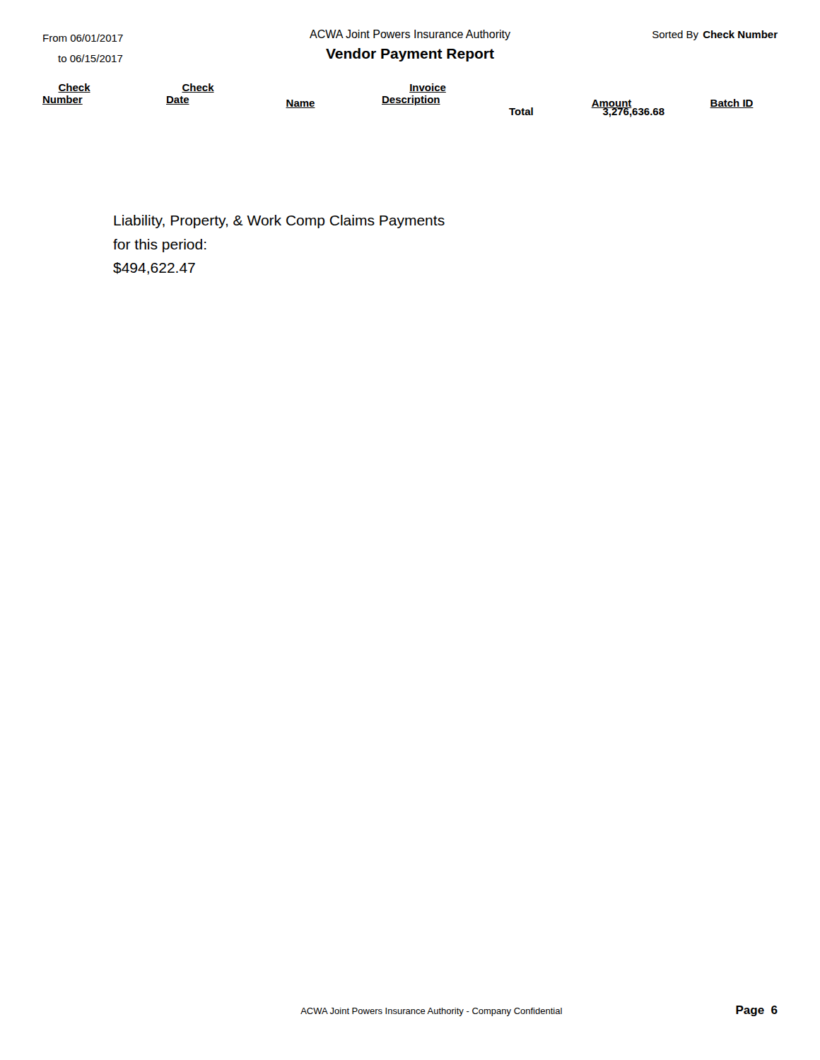From 06/01/2017
to 06/15/2017
ACWA Joint Powers Insurance Authority
Vendor Payment Report
Sorted By Check Number
CheckNumber CheckDate Name InvoiceDescription Amount Batch ID
Total 3,276,636.68
Liability, Property, & Work Comp Claims Payments
for this period:
$494,622.47
ACWA Joint Powers Insurance Authority - Company Confidential
Page 6